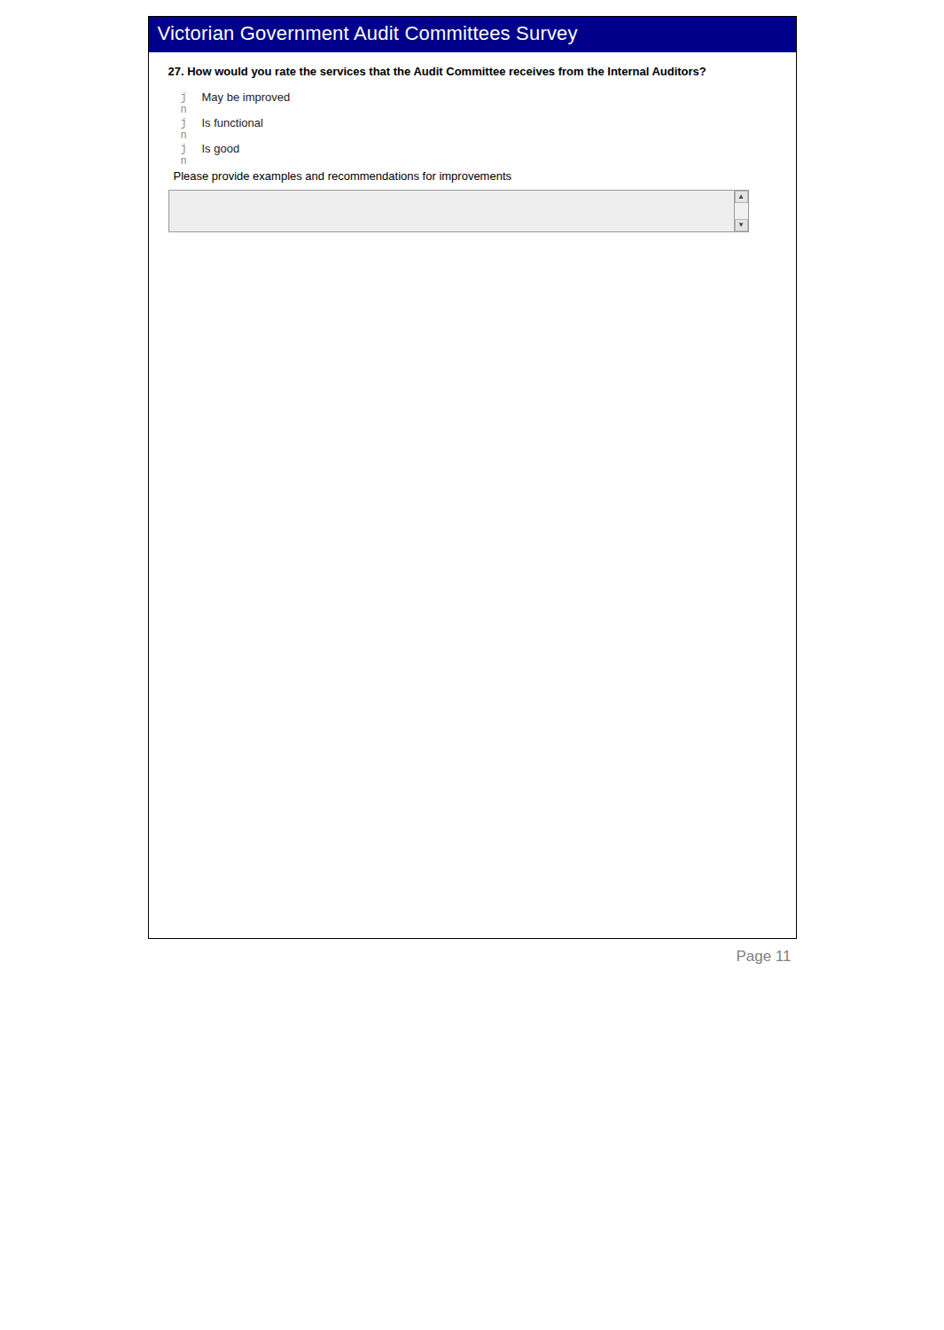Victorian Government Audit Committees Survey
27. How would you rate the services that the Audit Committee receives from the Internal Auditors?
j n May be improved
j n Is functional
j n Is good
Please provide examples and recommendations for improvements
▲
▼
Page 11